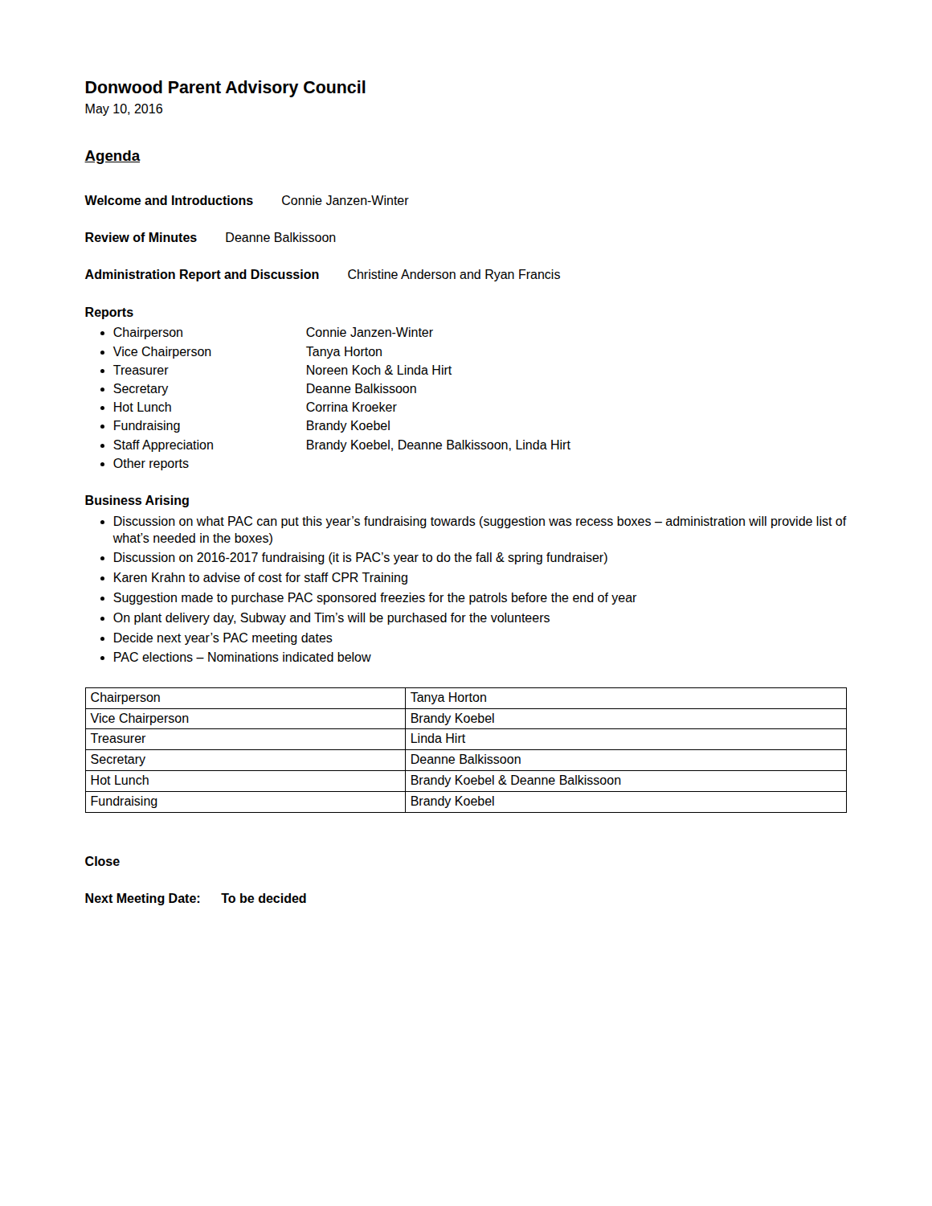Donwood Parent Advisory Council
May 10, 2016
Agenda
Welcome and Introductions Connie Janzen-Winter
Review of Minutes Deanne Balkissoon
Administration Report and Discussion Christine Anderson and Ryan Francis
Reports
Chairperson Connie Janzen-Winter
Vice Chairperson Tanya Horton
Treasurer Noreen Koch & Linda Hirt
Secretary Deanne Balkissoon
Hot Lunch Corrina Kroeker
Fundraising Brandy Koebel
Staff Appreciation Brandy Koebel, Deanne Balkissoon, Linda Hirt
Other reports
Business Arising
Discussion on what PAC can put this year’s fundraising towards (suggestion was recess boxes – administration will provide list of what’s needed in the boxes)
Discussion on 2016-2017 fundraising (it is PAC’s year to do the fall & spring fundraiser)
Karen Krahn to advise of cost for staff CPR Training
Suggestion made to purchase PAC sponsored freezies for the patrols before the end of year
On plant delivery day, Subway and Tim’s will be purchased for the volunteers
Decide next year’s PAC meeting dates
PAC elections – Nominations indicated below
| Chairperson | Tanya Horton |
| Vice Chairperson | Brandy Koebel |
| Treasurer | Linda Hirt |
| Secretary | Deanne Balkissoon |
| Hot Lunch | Brandy Koebel & Deanne Balkissoon |
| Fundraising | Brandy Koebel |
Close
Next Meeting Date:To be decided